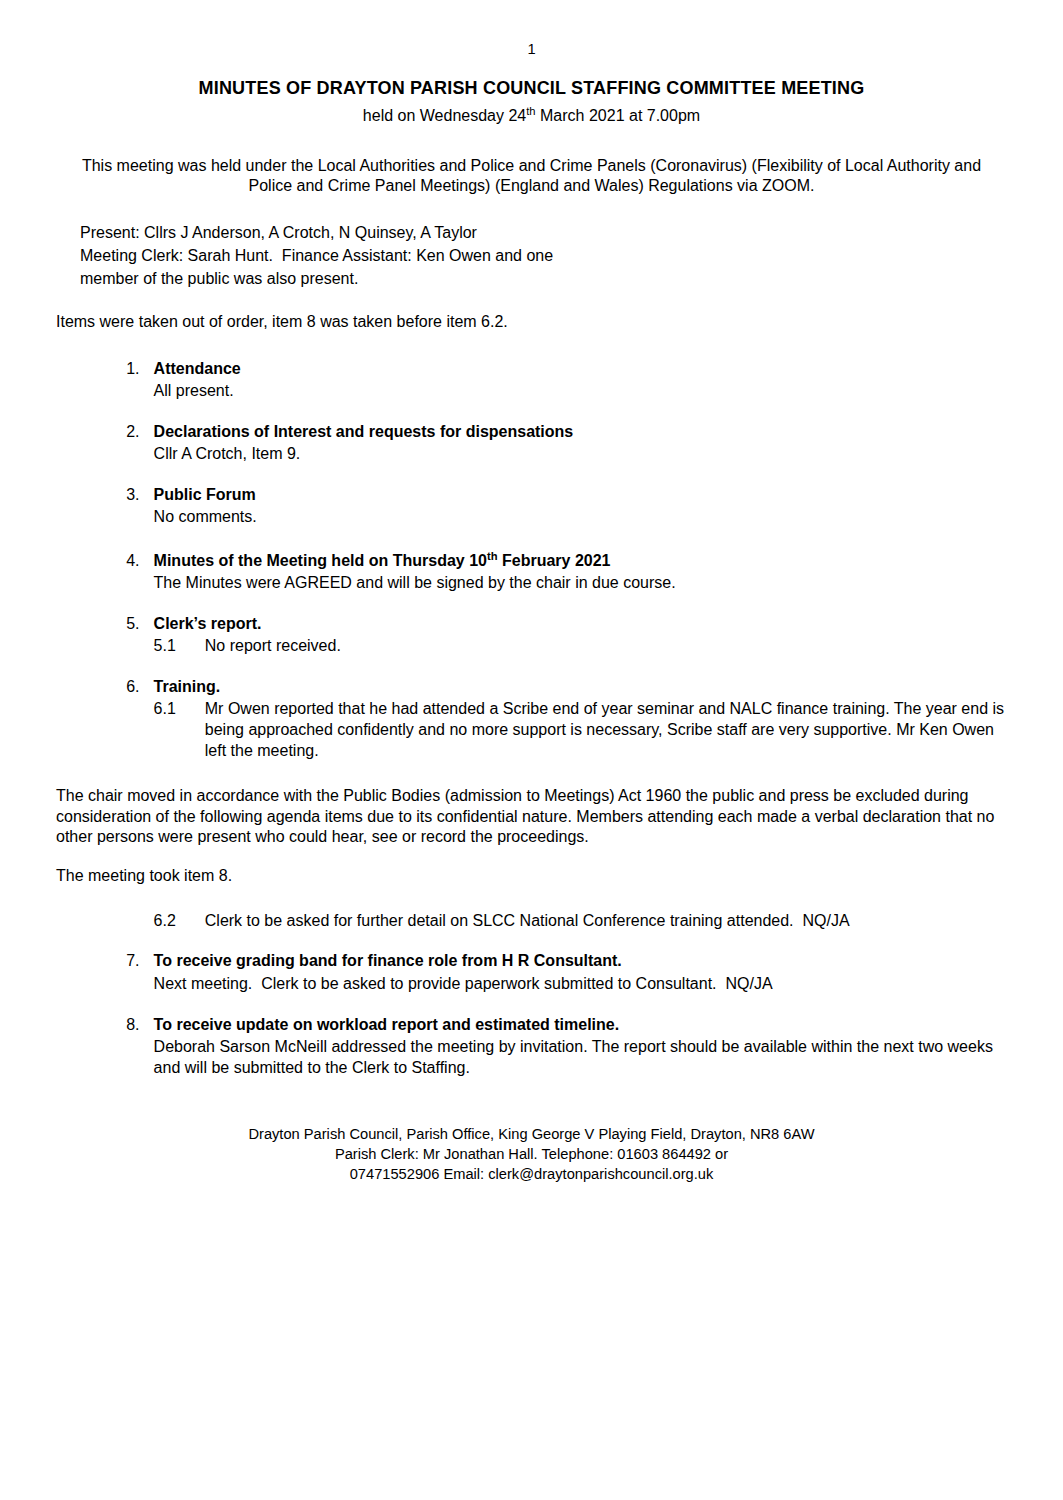1
MINUTES OF DRAYTON PARISH COUNCIL STAFFING COMMITTEE MEETING
held on Wednesday 24th March 2021 at 7.00pm
This meeting was held under the Local Authorities and Police and Crime Panels (Coronavirus) (Flexibility of Local Authority and Police and Crime Panel Meetings) (England and Wales) Regulations via ZOOM.
Present: Cllrs J Anderson, A Crotch, N Quinsey, A Taylor
Meeting Clerk: Sarah Hunt. Finance Assistant: Ken Owen and one
member of the public was also present.
Items were taken out of order, item 8 was taken before item 6.2.
Attendance
All present.
Declarations of Interest and requests for dispensations
Cllr A Crotch, Item 9.
Public Forum
No comments.
Minutes of the Meeting held on Thursday 10th February 2021
The Minutes were AGREED and will be signed by the chair in due course.
Clerk’s report.
5.1 No report received.
Training.
6.1 Mr Owen reported that he had attended a Scribe end of year seminar and NALC finance training. The year end is being approached confidently and no more support is necessary, Scribe staff are very supportive. Mr Ken Owen left the meeting.
The chair moved in accordance with the Public Bodies (admission to Meetings) Act 1960 the public and press be excluded during consideration of the following agenda items due to its confidential nature. Members attending each made a verbal declaration that no other persons were present who could hear, see or record the proceedings.
The meeting took item 8.
6.2 Clerk to be asked for further detail on SLCC National Conference training attended. NQ/JA
To receive grading band for finance role from H R Consultant.
Next meeting. Clerk to be asked to provide paperwork submitted to Consultant. NQ/JA
To receive update on workload report and estimated timeline.
Deborah Sarson McNeill addressed the meeting by invitation. The report should be available within the next two weeks and will be submitted to the Clerk to Staffing.
Drayton Parish Council, Parish Office, King George V Playing Field, Drayton, NR8 6AW
Parish Clerk: Mr Jonathan Hall. Telephone: 01603 864492 or
07471552906 Email: clerk@draytonparishcouncil.org.uk